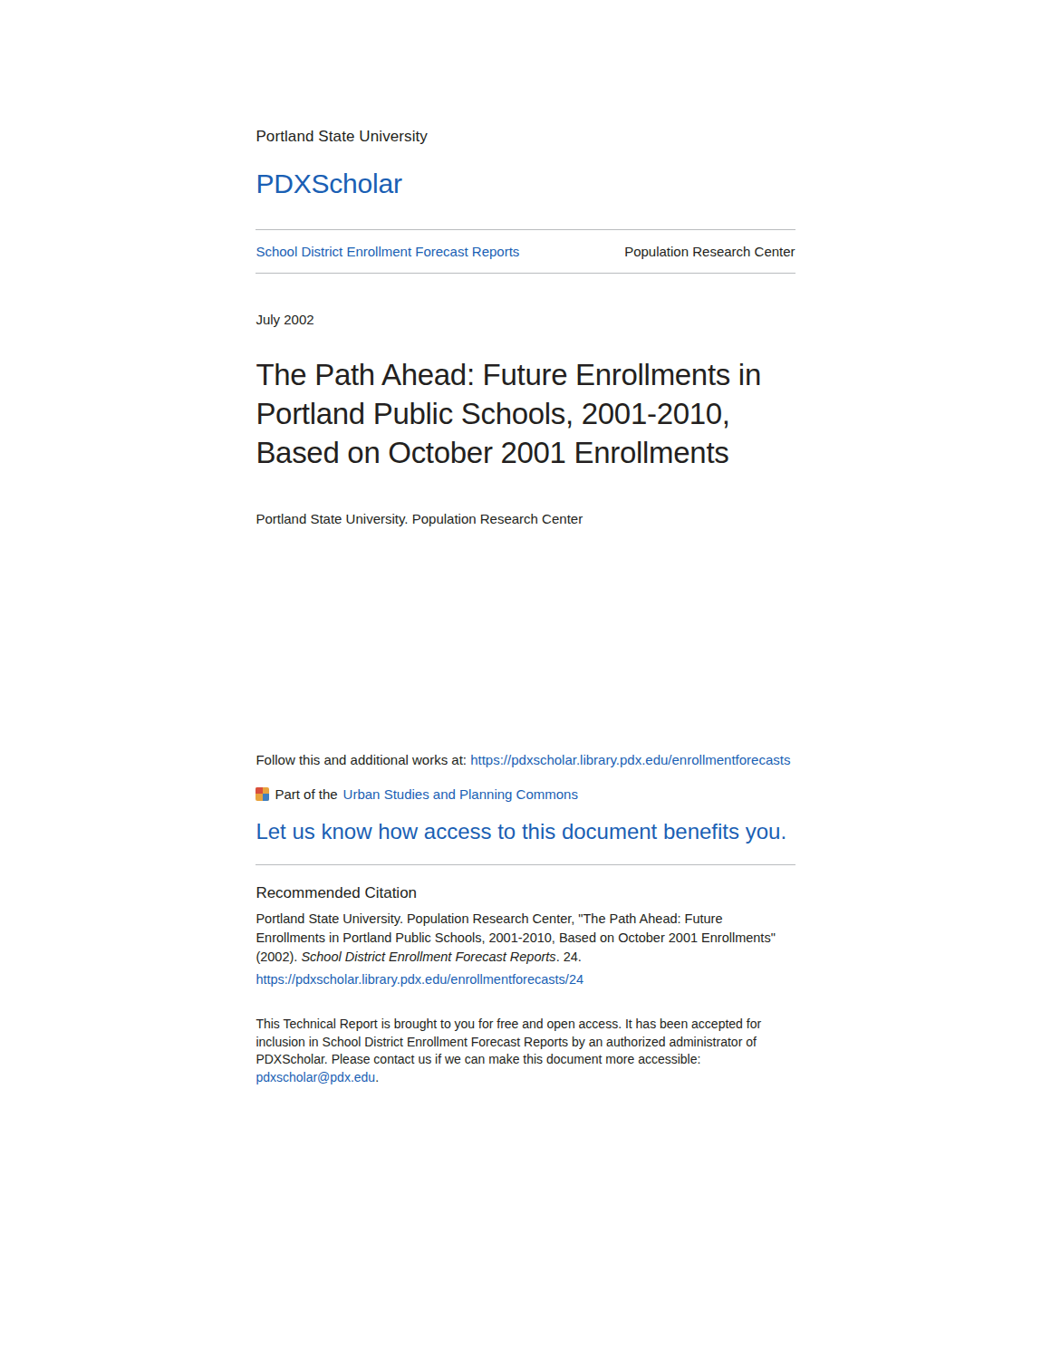Portland State University
PDXScholar
School District Enrollment Forecast Reports
Population Research Center
July 2002
The Path Ahead: Future Enrollments in Portland Public Schools, 2001-2010, Based on October 2001 Enrollments
Portland State University. Population Research Center
Follow this and additional works at: https://pdxscholar.library.pdx.edu/enrollmentforecasts
Part of the Urban Studies and Planning Commons
Let us know how access to this document benefits you.
Recommended Citation
Portland State University. Population Research Center, "The Path Ahead: Future Enrollments in Portland Public Schools, 2001-2010, Based on October 2001 Enrollments" (2002). School District Enrollment Forecast Reports. 24.
https://pdxscholar.library.pdx.edu/enrollmentforecasts/24
This Technical Report is brought to you for free and open access. It has been accepted for inclusion in School District Enrollment Forecast Reports by an authorized administrator of PDXScholar. Please contact us if we can make this document more accessible: pdxscholar@pdx.edu.